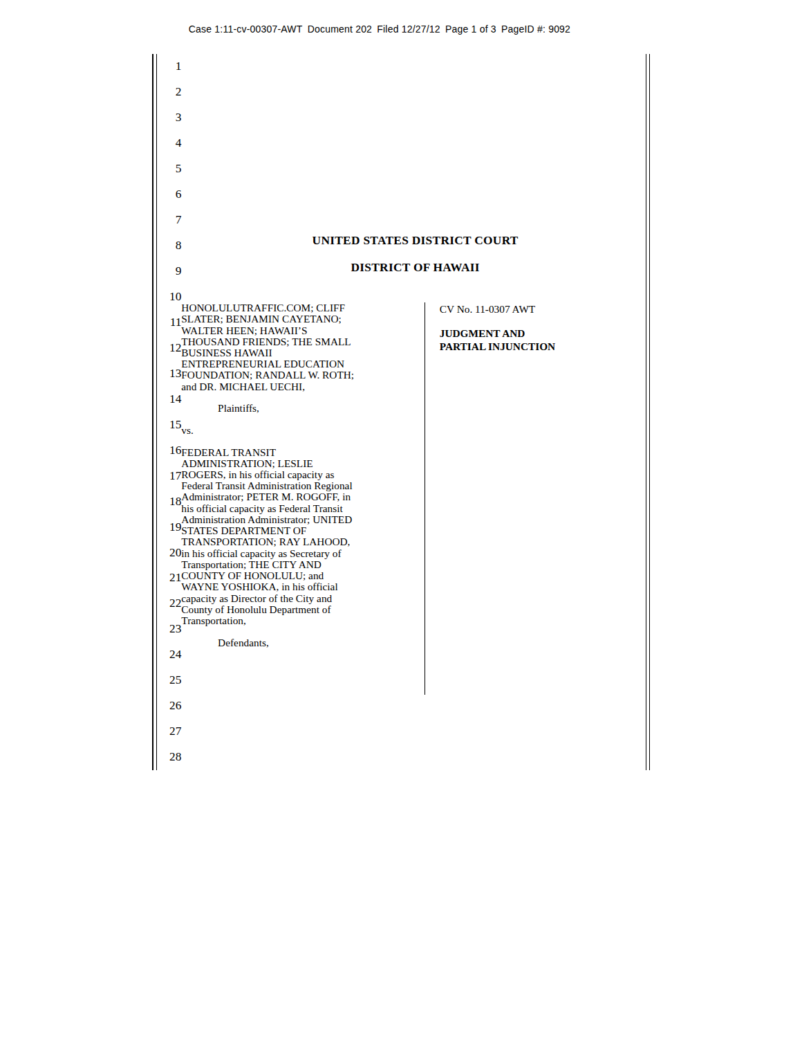Case 1:11-cv-00307-AWT Document 202 Filed 12/27/12 Page 1 of 3 PageID #: 9092
| 1 2 3 4 5 6 7 8 9 10 11 12 13 14 15 16 17 18 19 20 21 22 23 24 25 26 27 28 | UNITED STATES DISTRICT COURT DISTRICT OF HAWAII / HONOLULUTRAFFIC.COM; CLIFF SLATER; BENJAMIN CAYETANO; WALTER HEEN; HAWAII’S THOUSAND FRIENDS; THE SMALL BUSINESS HAWAII ENTREPRENEURIAL EDUCATION FOUNDATION; RANDALL W. ROTH; and DR. MICHAEL UECHI, Plaintiffs, vs. FEDERAL TRANSIT ADMINISTRATION; LESLIE ROGERS, in his official capacity as Federal Transit Administration Regional Administrator; PETER M. ROGOFF, in his official capacity as Federal Transit Administration Administrator; UNITED STATES DEPARTMENT OF TRANSPORTATION; RAY LAHOOD, in his official capacity as Secretary of Transportation; THE CITY AND COUNTY OF HONOLULU; and WAYNE YOSHIOKA, in his official capacity as Director of the City and County of Honolulu Department of Transportation, Defendants, / CV No. 11-0307 AWT JUDGMENT AND PARTIAL INJUNCTION / |